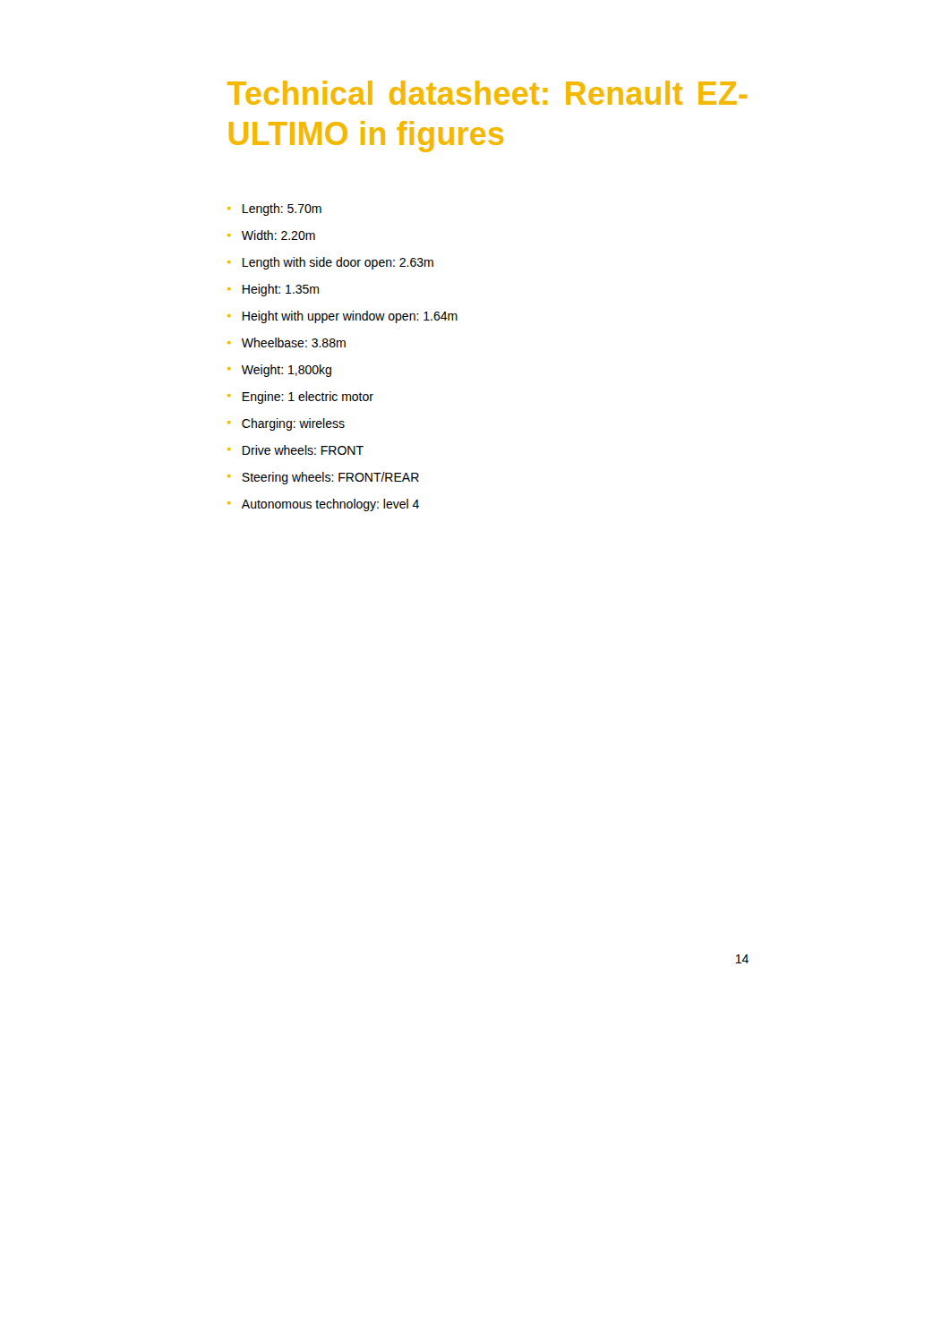Technical datasheet: Renault EZ-ULTIMO in figures
Length: 5.70m
Width: 2.20m
Length with side door open: 2.63m
Height: 1.35m
Height with upper window open: 1.64m
Wheelbase: 3.88m
Weight: 1,800kg
Engine: 1 electric motor
Charging: wireless
Drive wheels: FRONT
Steering wheels: FRONT/REAR
Autonomous technology: level 4
14